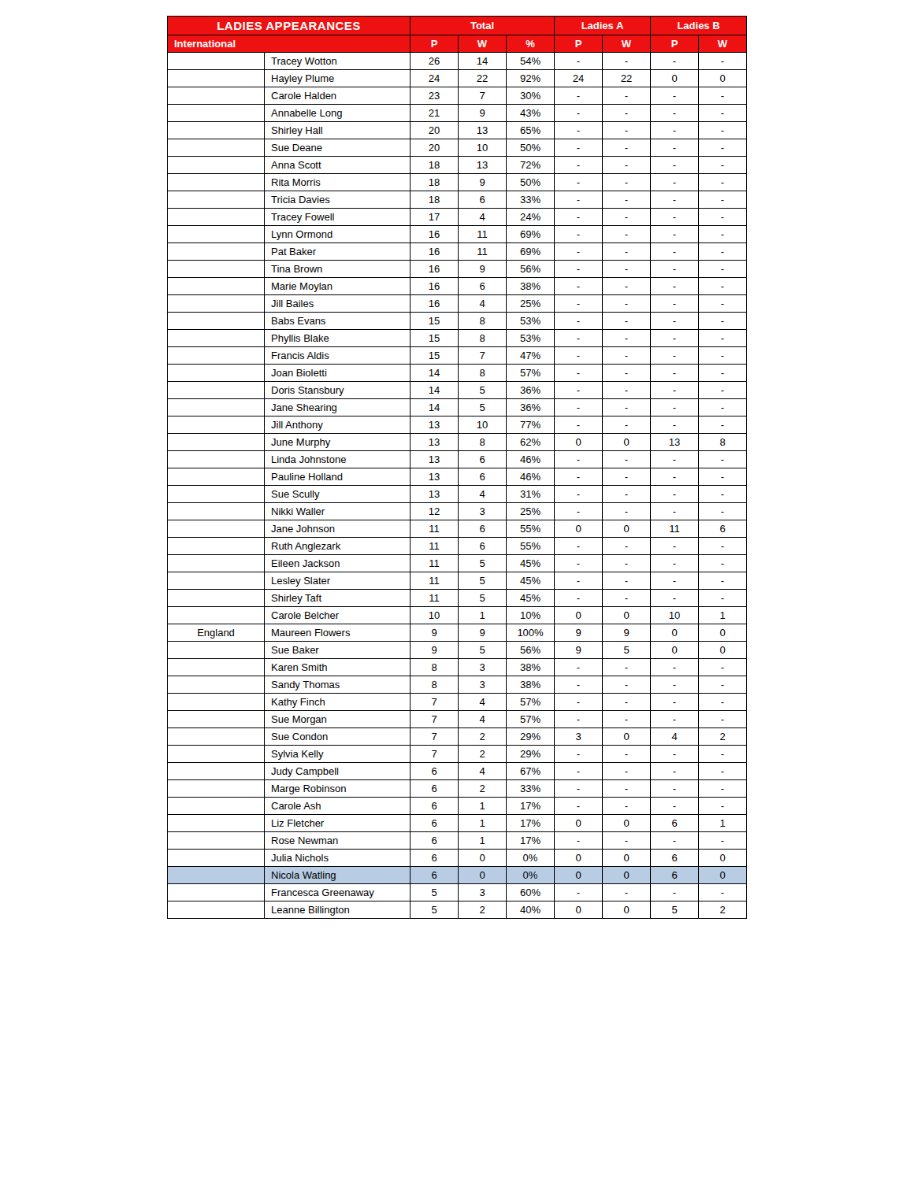| LADIES APPEARANCES | Total | Ladies A | Ladies B |
| --- | --- | --- | --- |
| International | P | W | % | P | W | P | W |
| | Tracey Wotton | 26 | 14 | 54% | - | - | - | - |
| | Hayley Plume | 24 | 22 | 92% | 24 | 22 | 0 | 0 |
| | Carole Halden | 23 | 7 | 30% | - | - | - | - |
| | Annabelle Long | 21 | 9 | 43% | - | - | - | - |
| | Shirley Hall | 20 | 13 | 65% | - | - | - | - |
| | Sue Deane | 20 | 10 | 50% | - | - | - | - |
| | Anna Scott | 18 | 13 | 72% | - | - | - | - |
| | Rita Morris | 18 | 9 | 50% | - | - | - | - |
| | Tricia Davies | 18 | 6 | 33% | - | - | - | - |
| | Tracey Fowell | 17 | 4 | 24% | - | - | - | - |
| | Lynn Ormond | 16 | 11 | 69% | - | - | - | - |
| | Pat Baker | 16 | 11 | 69% | - | - | - | - |
| | Tina Brown | 16 | 9 | 56% | - | - | - | - |
| | Marie Moylan | 16 | 6 | 38% | - | - | - | - |
| | Jill Bailes | 16 | 4 | 25% | - | - | - | - |
| | Babs Evans | 15 | 8 | 53% | - | - | - | - |
| | Phyllis Blake | 15 | 8 | 53% | - | - | - | - |
| | Francis Aldis | 15 | 7 | 47% | - | - | - | - |
| | Joan Bioletti | 14 | 8 | 57% | - | - | - | - |
| | Doris Stansbury | 14 | 5 | 36% | - | - | - | - |
| | Jane Shearing | 14 | 5 | 36% | - | - | - | - |
| | Jill Anthony | 13 | 10 | 77% | - | - | - | - |
| | June Murphy | 13 | 8 | 62% | 0 | 0 | 13 | 8 |
| | Linda Johnstone | 13 | 6 | 46% | - | - | - | - |
| | Pauline Holland | 13 | 6 | 46% | - | - | - | - |
| | Sue Scully | 13 | 4 | 31% | - | - | - | - |
| | Nikki Waller | 12 | 3 | 25% | - | - | - | - |
| | Jane Johnson | 11 | 6 | 55% | 0 | 0 | 11 | 6 |
| | Ruth Anglezark | 11 | 6 | 55% | - | - | - | - |
| | Eileen Jackson | 11 | 5 | 45% | - | - | - | - |
| | Lesley Slater | 11 | 5 | 45% | - | - | - | - |
| | Shirley Taft | 11 | 5 | 45% | - | - | - | - |
| | Carole Belcher | 10 | 1 | 10% | 0 | 0 | 10 | 1 |
| England | Maureen Flowers | 9 | 9 | 100% | 9 | 9 | 0 | 0 |
| | Sue Baker | 9 | 5 | 56% | 9 | 5 | 0 | 0 |
| | Karen Smith | 8 | 3 | 38% | - | - | - | - |
| | Sandy Thomas | 8 | 3 | 38% | - | - | - | - |
| | Kathy Finch | 7 | 4 | 57% | - | - | - | - |
| | Sue Morgan | 7 | 4 | 57% | - | - | - | - |
| | Sue Condon | 7 | 2 | 29% | 3 | 0 | 4 | 2 |
| | Sylvia Kelly | 7 | 2 | 29% | - | - | - | - |
| | Judy Campbell | 6 | 4 | 67% | - | - | - | - |
| | Marge Robinson | 6 | 2 | 33% | - | - | - | - |
| | Carole Ash | 6 | 1 | 17% | - | - | - | - |
| | Liz Fletcher | 6 | 1 | 17% | 0 | 0 | 6 | 1 |
| | Rose Newman | 6 | 1 | 17% | - | - | - | - |
| | Julia Nichols | 6 | 0 | 0% | 0 | 0 | 6 | 0 |
| | Nicola Watling | 6 | 0 | 0% | 0 | 0 | 6 | 0 |
| | Francesca Greenaway | 5 | 3 | 60% | - | - | - | - |
| | Leanne Billington | 5 | 2 | 40% | 0 | 0 | 5 | 2 |